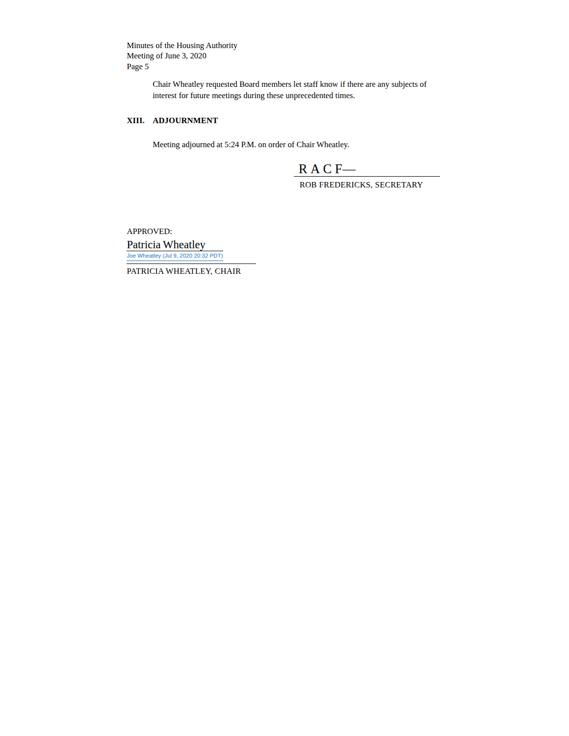Minutes of the Housing Authority
Meeting of June 3, 2020
Page 5
Chair Wheatley requested Board members let staff know if there are any subjects of interest for future meetings during these unprecedented times.
XIII. ADJOURNMENT
Meeting adjourned at 5:24 P.M. on order of Chair Wheatley.
R A C F—
ROB FREDERICKS, SECRETARY
APPROVED:
Patricia Wheatley
Joe Wheatley (Jul 9, 2020 20:32 PDT)
PATRICIA WHEATLEY, CHAIR